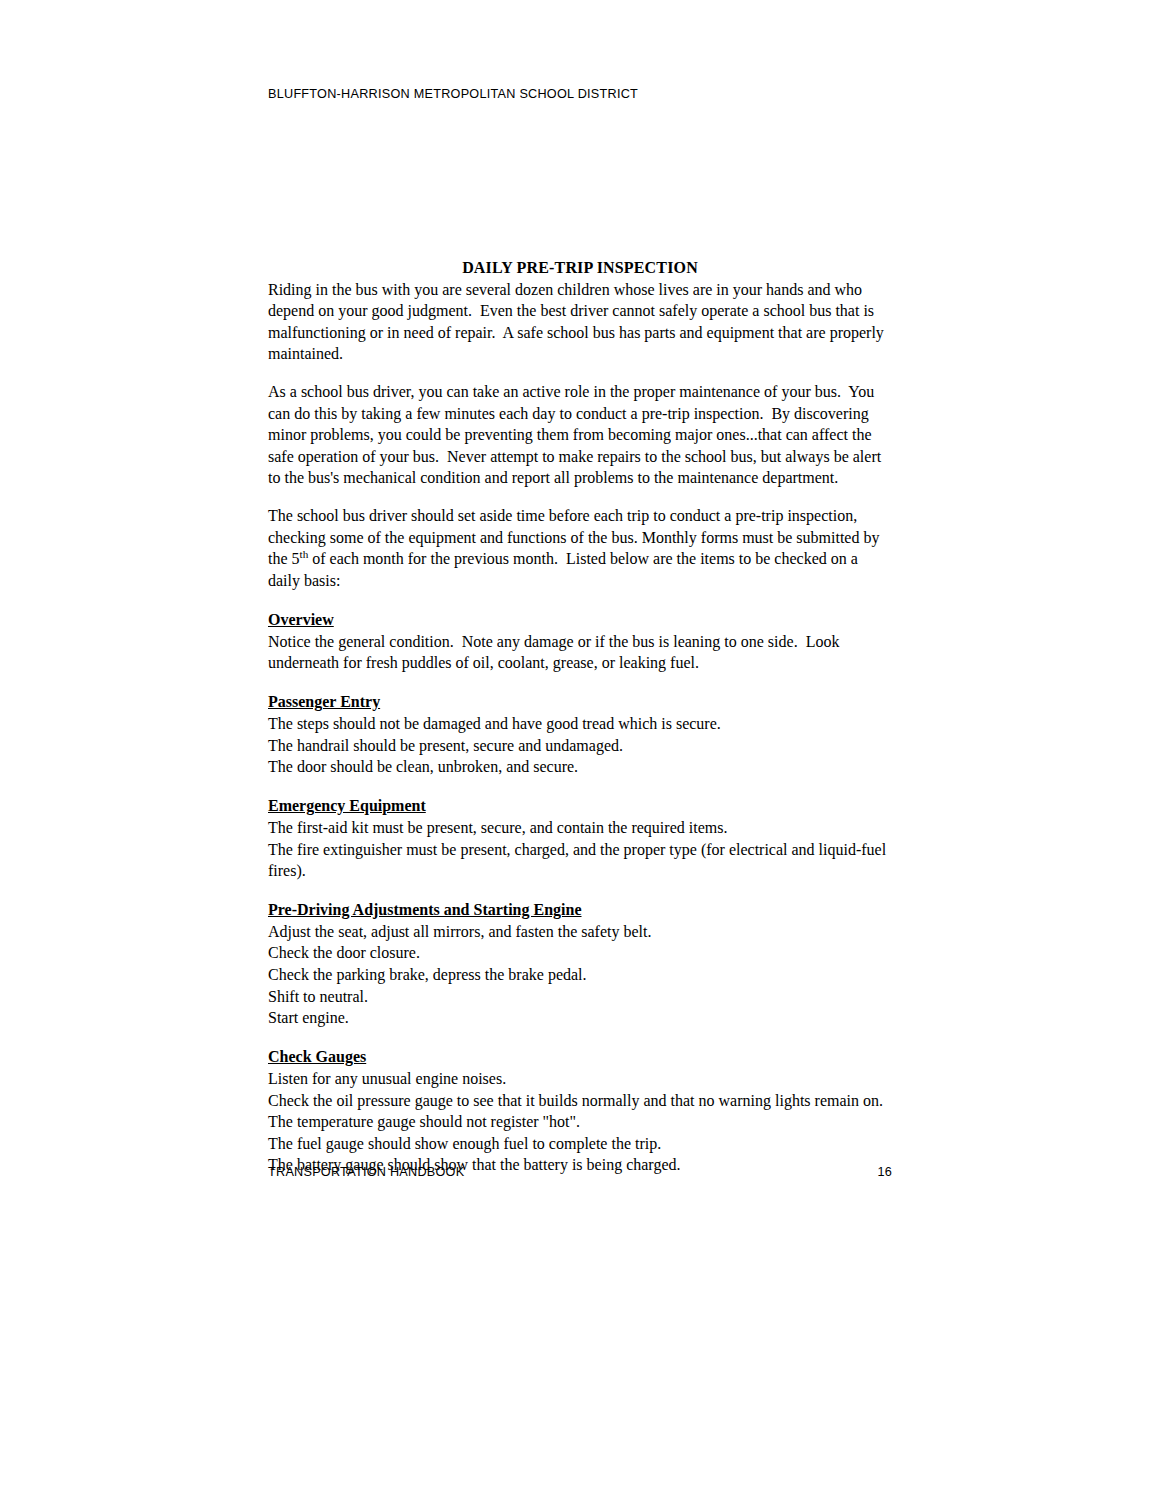BLUFFTON-HARRISON METROPOLITAN SCHOOL DISTRICT
DAILY PRE-TRIP INSPECTION
Riding in the bus with you are several dozen children whose lives are in your hands and who depend on your good judgment. Even the best driver cannot safely operate a school bus that is malfunctioning or in need of repair. A safe school bus has parts and equipment that are properly maintained.
As a school bus driver, you can take an active role in the proper maintenance of your bus. You can do this by taking a few minutes each day to conduct a pre-trip inspection. By discovering minor problems, you could be preventing them from becoming major ones...that can affect the safe operation of your bus. Never attempt to make repairs to the school bus, but always be alert to the bus's mechanical condition and report all problems to the maintenance department.
The school bus driver should set aside time before each trip to conduct a pre-trip inspection, checking some of the equipment and functions of the bus. Monthly forms must be submitted by the 5th of each month for the previous month. Listed below are the items to be checked on a daily basis:
Overview
Notice the general condition. Note any damage or if the bus is leaning to one side. Look underneath for fresh puddles of oil, coolant, grease, or leaking fuel.
Passenger Entry
The steps should not be damaged and have good tread which is secure.
The handrail should be present, secure and undamaged.
The door should be clean, unbroken, and secure.
Emergency Equipment
The first-aid kit must be present, secure, and contain the required items.
The fire extinguisher must be present, charged, and the proper type (for electrical and liquid-fuel fires).
Pre-Driving Adjustments and Starting Engine
Adjust the seat, adjust all mirrors, and fasten the safety belt.
Check the door closure.
Check the parking brake, depress the brake pedal.
Shift to neutral.
Start engine.
Check Gauges
Listen for any unusual engine noises.
Check the oil pressure gauge to see that it builds normally and that no warning lights remain on.
The temperature gauge should not register "hot".
The fuel gauge should show enough fuel to complete the trip.
The battery gauge should show that the battery is being charged.
TRANSPORTATION HANDBOOK 16